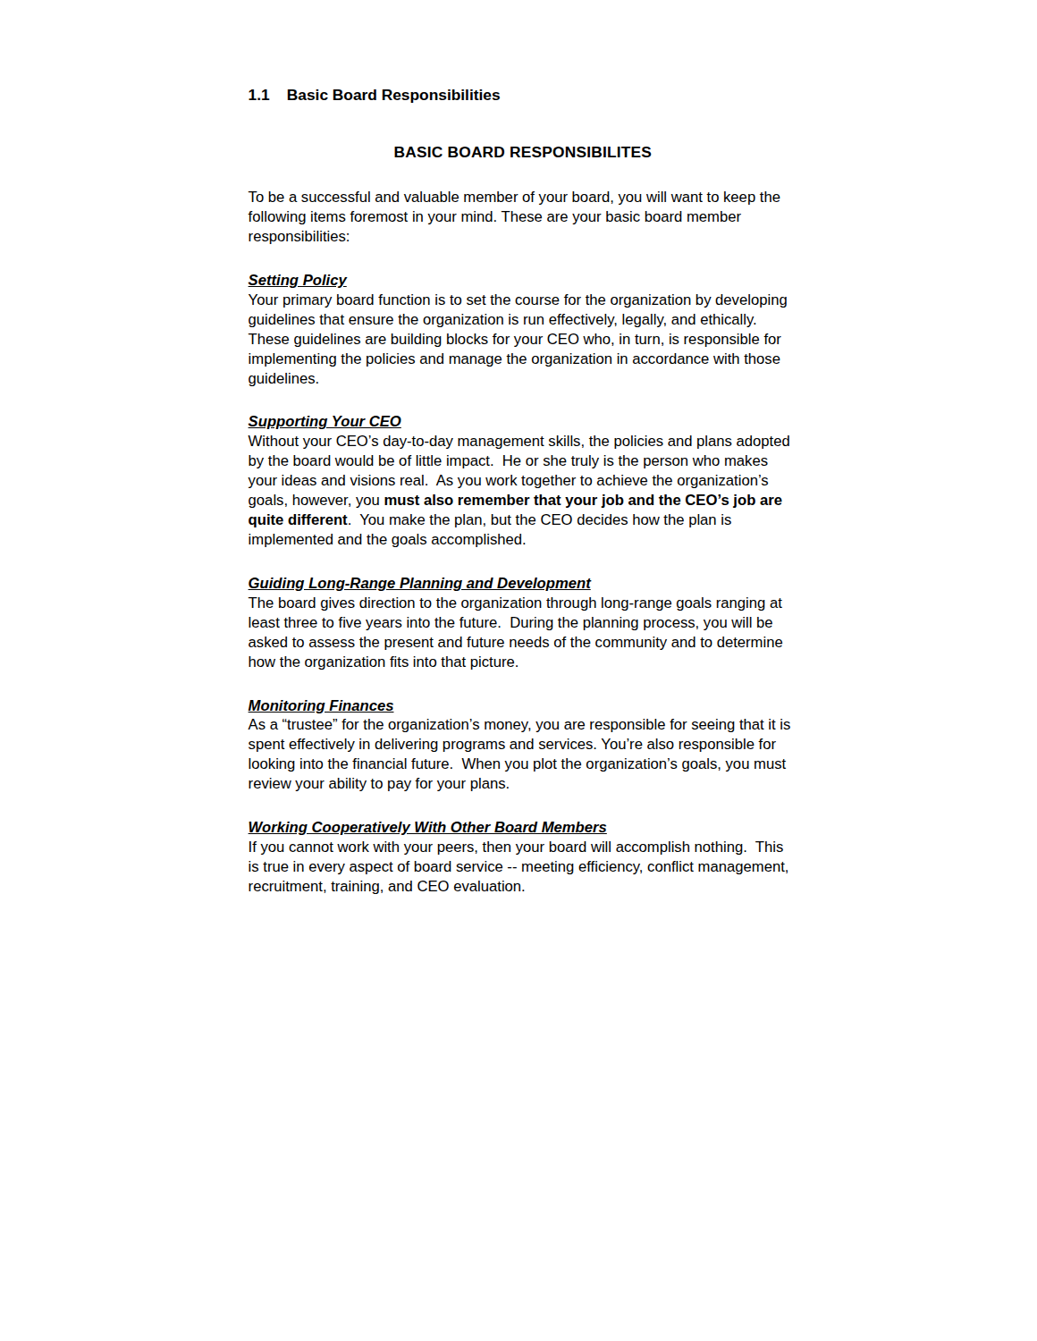1.1 Basic Board Responsibilities
BASIC BOARD RESPONSIBILITES
To be a successful and valuable member of your board, you will want to keep the following items foremost in your mind. These are your basic board member responsibilities:
Setting Policy
Your primary board function is to set the course for the organization by developing guidelines that ensure the organization is run effectively, legally, and ethically. These guidelines are building blocks for your CEO who, in turn, is responsible for implementing the policies and manage the organization in accordance with those guidelines.
Supporting Your CEO
Without your CEO’s day-to-day management skills, the policies and plans adopted by the board would be of little impact. He or she truly is the person who makes your ideas and visions real. As you work together to achieve the organization’s goals, however, you must also remember that your job and the CEO’s job are quite different. You make the plan, but the CEO decides how the plan is implemented and the goals accomplished.
Guiding Long-Range Planning and Development
The board gives direction to the organization through long-range goals ranging at least three to five years into the future. During the planning process, you will be asked to assess the present and future needs of the community and to determine how the organization fits into that picture.
Monitoring Finances
As a “trustee” for the organization’s money, you are responsible for seeing that it is spent effectively in delivering programs and services. You’re also responsible for looking into the financial future. When you plot the organization’s goals, you must review your ability to pay for your plans.
Working Cooperatively With Other Board Members
If you cannot work with your peers, then your board will accomplish nothing. This is true in every aspect of board service -- meeting efficiency, conflict management, recruitment, training, and CEO evaluation.